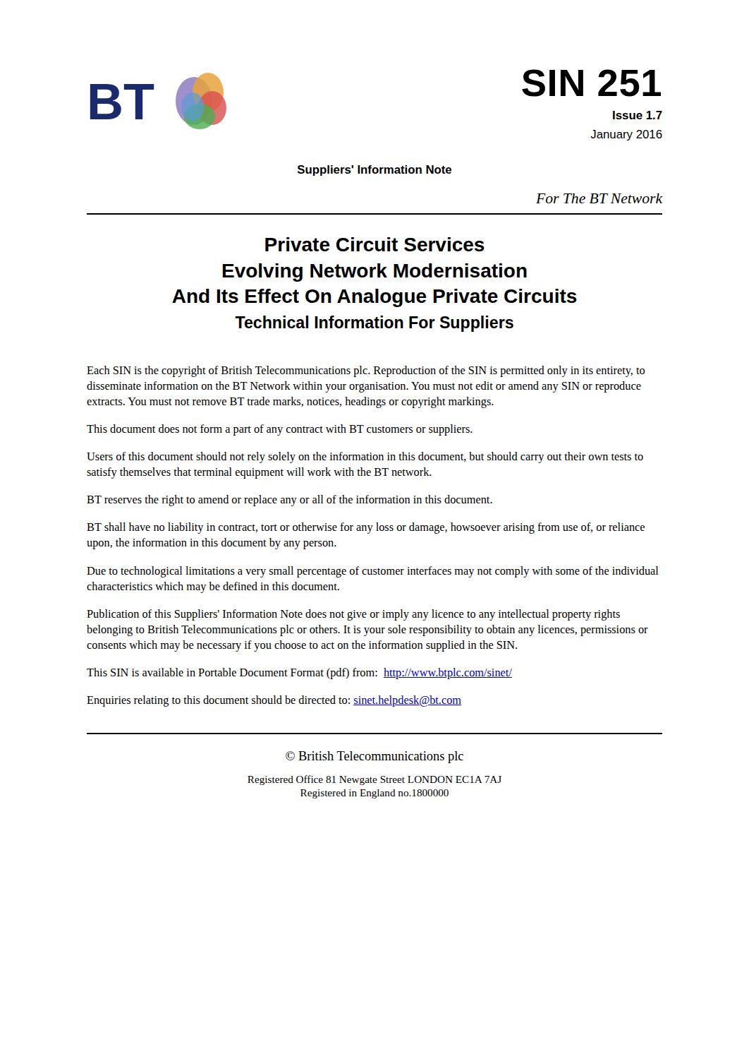BT
SIN 251
Issue 1.7
January 2016
Suppliers' Information Note
For The BT Network
Private Circuit Services
Evolving Network Modernisation
And Its Effect On Analogue Private Circuits
Technical Information For Suppliers
Each SIN is the copyright of British Telecommunications plc. Reproduction of the SIN is permitted only in its entirety, to disseminate information on the BT Network within your organisation. You must not edit or amend any SIN or reproduce extracts. You must not remove BT trade marks, notices, headings or copyright markings.
This document does not form a part of any contract with BT customers or suppliers.
Users of this document should not rely solely on the information in this document, but should carry out their own tests to satisfy themselves that terminal equipment will work with the BT network.
BT reserves the right to amend or replace any or all of the information in this document.
BT shall have no liability in contract, tort or otherwise for any loss or damage, howsoever arising from use of, or reliance upon, the information in this document by any person.
Due to technological limitations a very small percentage of customer interfaces may not comply with some of the individual characteristics which may be defined in this document.
Publication of this Suppliers' Information Note does not give or imply any licence to any intellectual property rights belonging to British Telecommunications plc or others. It is your sole responsibility to obtain any licences, permissions or consents which may be necessary if you choose to act on the information supplied in the SIN.
This SIN is available in Portable Document Format (pdf) from: http://www.btplc.com/sinet/
Enquiries relating to this document should be directed to: sinet.helpdesk@bt.com
© British Telecommunications plc
Registered Office 81 Newgate Street LONDON EC1A 7AJ
Registered in England no.1800000